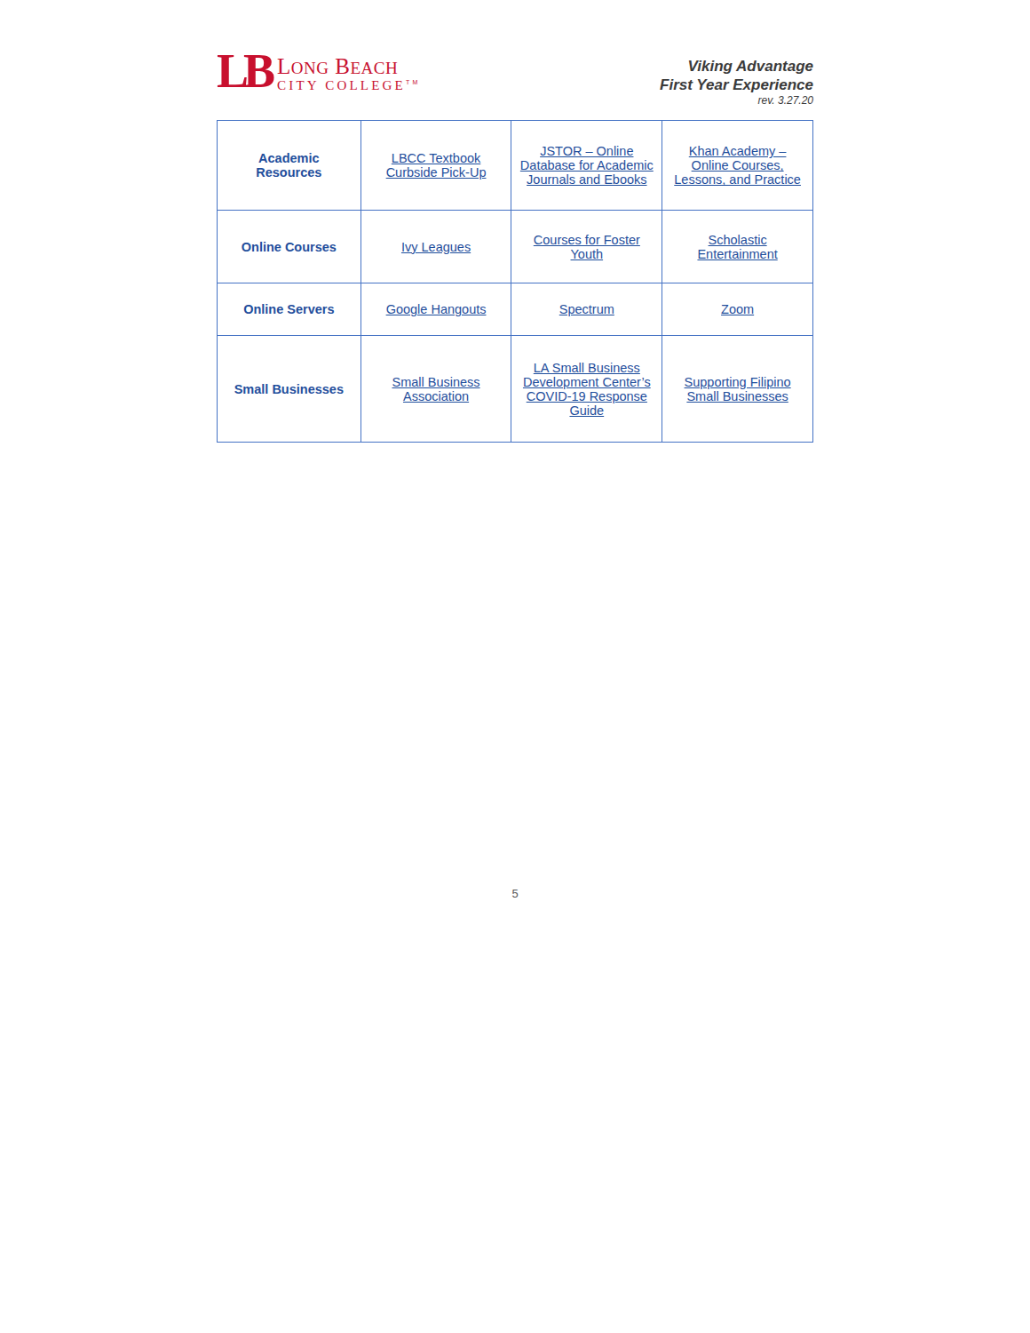LB
LONG BEACH
CITY COLLEGETM
Viking Advantage
First Year Experience
rev. 3.27.20
| Academic Resources | LBCC Textbook Curbside Pick-Up | JSTOR – Online Database for Academic Journals and Ebooks | Khan Academy – Online Courses, Lessons, and Practice |
| Online Courses | Ivy Leagues | Courses for Foster Youth | Scholastic Entertainment |
| Online Servers | Google Hangouts | Spectrum | Zoom |
| Small Businesses | Small Business Association | LA Small Business Development Center’s COVID-19 Response Guide | Supporting Filipino Small Businesses |
5